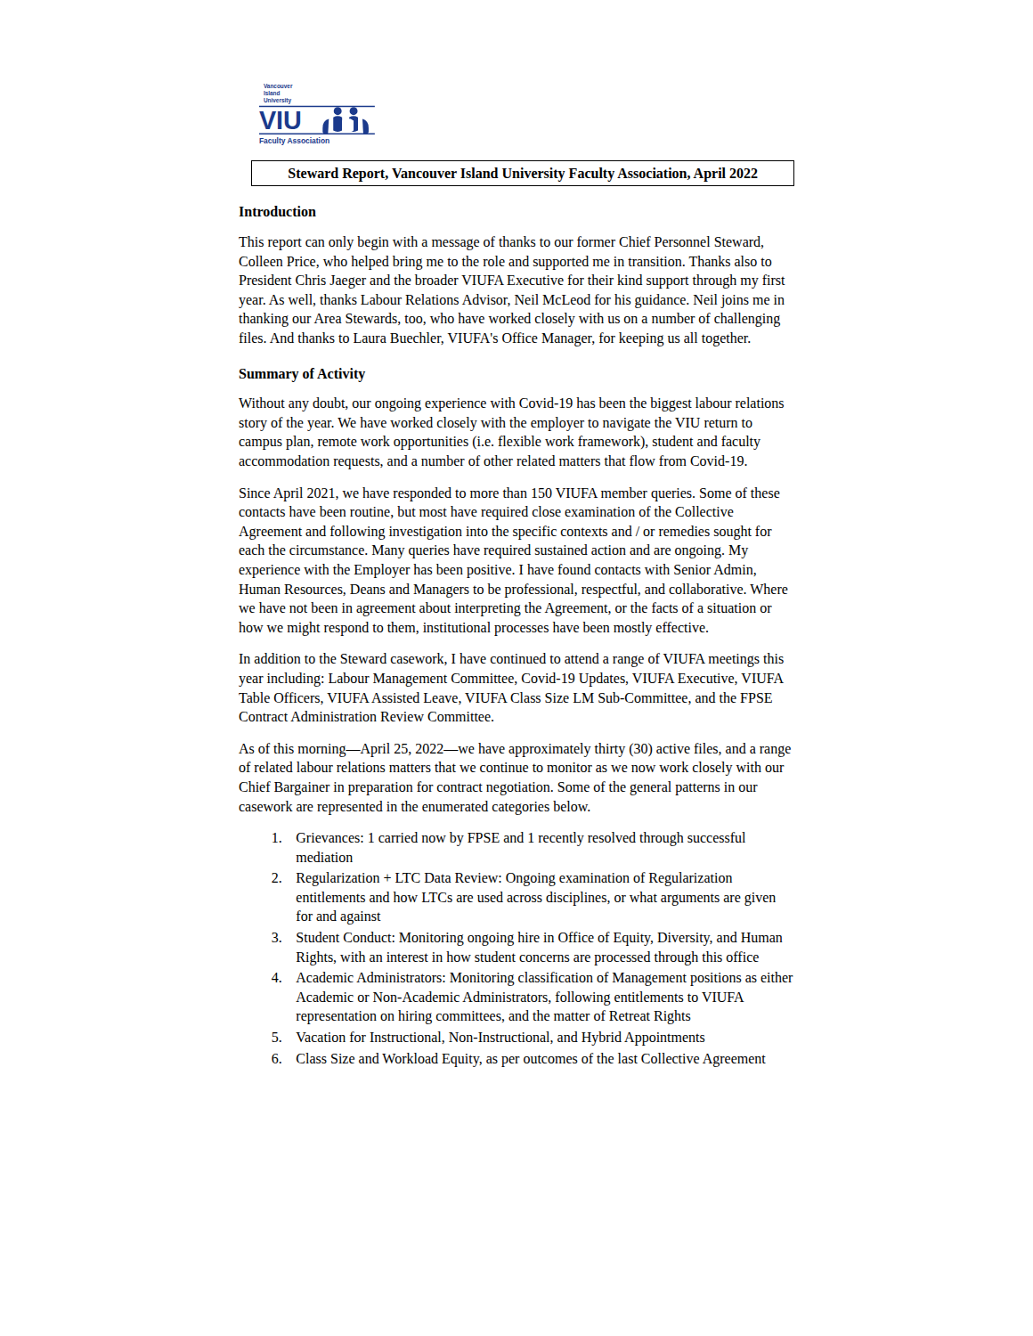Vancouver Island University VIU Faculty Association
Steward Report, Vancouver Island University Faculty Association, April 2022
Introduction
This report can only begin with a message of thanks to our former Chief Personnel Steward, Colleen Price, who helped bring me to the role and supported me in transition. Thanks also to President Chris Jaeger and the broader VIUFA Executive for their kind support through my first year. As well, thanks Labour Relations Advisor, Neil McLeod for his guidance. Neil joins me in thanking our Area Stewards, too, who have worked closely with us on a number of challenging files. And thanks to Laura Buechler, VIUFA's Office Manager, for keeping us all together.
Summary of Activity
Without any doubt, our ongoing experience with Covid-19 has been the biggest labour relations story of the year. We have worked closely with the employer to navigate the VIU return to campus plan, remote work opportunities (i.e. flexible work framework), student and faculty accommodation requests, and a number of other related matters that flow from Covid-19.
Since April 2021, we have responded to more than 150 VIUFA member queries. Some of these contacts have been routine, but most have required close examination of the Collective Agreement and following investigation into the specific contexts and / or remedies sought for each the circumstance. Many queries have required sustained action and are ongoing. My experience with the Employer has been positive. I have found contacts with Senior Admin, Human Resources, Deans and Managers to be professional, respectful, and collaborative. Where we have not been in agreement about interpreting the Agreement, or the facts of a situation or how we might respond to them, institutional processes have been mostly effective.
In addition to the Steward casework, I have continued to attend a range of VIUFA meetings this year including: Labour Management Committee, Covid-19 Updates, VIUFA Executive, VIUFA Table Officers, VIUFA Assisted Leave, VIUFA Class Size LM Sub-Committee, and the FPSE Contract Administration Review Committee.
As of this morning—April 25, 2022—we have approximately thirty (30) active files, and a range of related labour relations matters that we continue to monitor as we now work closely with our Chief Bargainer in preparation for contract negotiation. Some of the general patterns in our casework are represented in the enumerated categories below.
Grievances: 1 carried now by FPSE and 1 recently resolved through successful mediation
Regularization + LTC Data Review: Ongoing examination of Regularization entitlements and how LTCs are used across disciplines, or what arguments are given for and against
Student Conduct: Monitoring ongoing hire in Office of Equity, Diversity, and Human Rights, with an interest in how student concerns are processed through this office
Academic Administrators: Monitoring classification of Management positions as either Academic or Non-Academic Administrators, following entitlements to VIUFA representation on hiring committees, and the matter of Retreat Rights
Vacation for Instructional, Non-Instructional, and Hybrid Appointments
Class Size and Workload Equity, as per outcomes of the last Collective Agreement